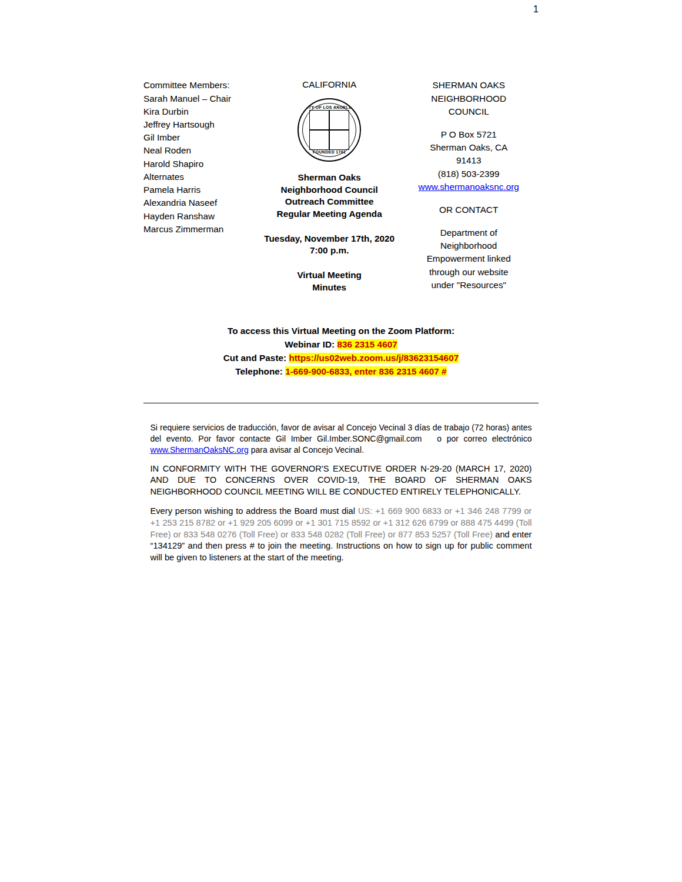1
Committee Members:
Sarah Manuel – Chair
Kira Durbin
Jeffrey Hartsough
Gil Imber
Neal Roden
Harold Shapiro
Alternates
Pamela Harris
Alexandria Naseef
Hayden Ranshaw
Marcus Zimmerman
CALIFORNIA
CITY OF LOS ANGELES
FOUNDED 1781
Sherman Oaks
Neighborhood Council
Outreach Committee
Regular Meeting Agenda
Tuesday, November 17th, 2020
7:00 p.m.
Virtual Meeting
Minutes
SHERMAN OAKS
NEIGHBORHOOD
COUNCIL
P O Box 5721
Sherman Oaks, CA
91413
(818) 503-2399
www.shermanoaksnc.org
OR CONTACT
Department of
Neighborhood
Empowerment linked
through our website
under "Resources"
To access this Virtual Meeting on the Zoom Platform:
Webinar ID: 836 2315 4607
Cut and Paste: https://us02web.zoom.us/j/83623154607
Telephone: 1-669-900-6833, enter 836 2315 4607 #
Si requiere servicios de traducción, favor de avisar al Concejo Vecinal 3 días de trabajo (72 horas) antes del evento. Por favor contacte Gil Imber Gil.Imber.SONC@gmail.com o por correo electrónico www.ShermanOaksNC.org para avisar al Concejo Vecinal.
IN CONFORMITY WITH THE GOVERNOR'S EXECUTIVE ORDER N-29-20 (MARCH 17, 2020) AND DUE TO CONCERNS OVER COVID-19, THE BOARD OF SHERMAN OAKS NEIGHBORHOOD COUNCIL MEETING WILL BE CONDUCTED ENTIRELY TELEPHONICALLY.
Every person wishing to address the Board must dial US: +1 669 900 6833 or +1 346 248 7799 or +1 253 215 8782 or +1 929 205 6099 or +1 301 715 8592 or +1 312 626 6799 or 888 475 4499 (Toll Free) or 833 548 0276 (Toll Free) or 833 548 0282 (Toll Free) or 877 853 5257 (Toll Free) and enter “134129” and then press # to join the meeting. Instructions on how to sign up for public comment will be given to listeners at the start of the meeting.